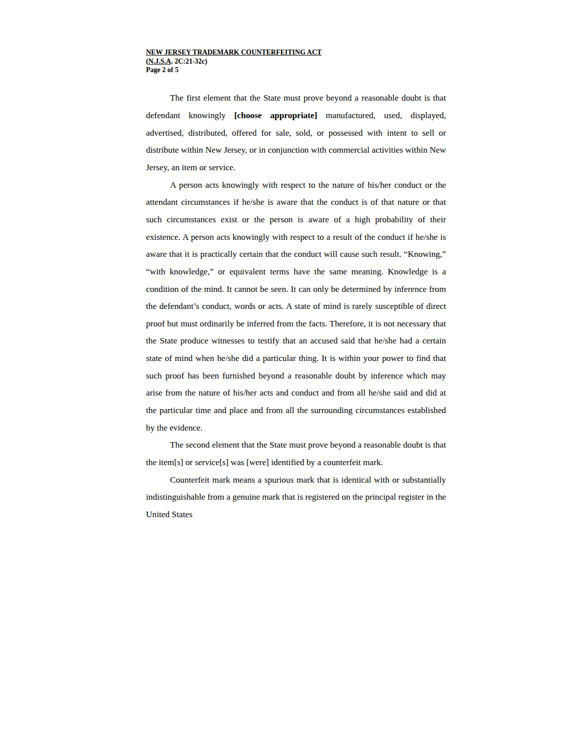NEW JERSEY TRADEMARK COUNTERFEITING ACT
(N.J.S.A. 2C:21-32c)
Page 2 of 5
The first element that the State must prove beyond a reasonable doubt is that defendant knowingly [choose appropriate] manufactured, used, displayed, advertised, distributed, offered for sale, sold, or possessed with intent to sell or distribute within New Jersey, or in conjunction with commercial activities within New Jersey, an item or service.
A person acts knowingly with respect to the nature of his/her conduct or the attendant circumstances if he/she is aware that the conduct is of that nature or that such circumstances exist or the person is aware of a high probability of their existence. A person acts knowingly with respect to a result of the conduct if he/she is aware that it is practically certain that the conduct will cause such result. “Knowing,” “with knowledge,” or equivalent terms have the same meaning. Knowledge is a condition of the mind. It cannot be seen. It can only be determined by inference from the defendant’s conduct, words or acts. A state of mind is rarely susceptible of direct proof but must ordinarily be inferred from the facts. Therefore, it is not necessary that the State produce witnesses to testify that an accused said that he/she had a certain state of mind when he/she did a particular thing. It is within your power to find that such proof has been furnished beyond a reasonable doubt by inference which may arise from the nature of his/her acts and conduct and from all he/she said and did at the particular time and place and from all the surrounding circumstances established by the evidence.
The second element that the State must prove beyond a reasonable doubt is that the item[s] or service[s] was [were] identified by a counterfeit mark.
Counterfeit mark means a spurious mark that is identical with or substantially indistinguishable from a genuine mark that is registered on the principal register in the United States